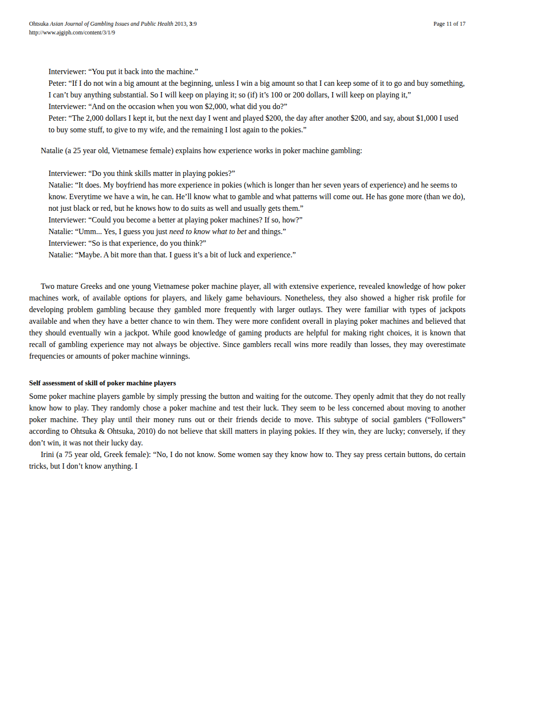Ohtsuka Asian Journal of Gambling Issues and Public Health 2013, 3:9
http://www.ajgiph.com/content/3/1/9
Page 11 of 17
Interviewer: “You put it back into the machine.”
Peter: “If I do not win a big amount at the beginning, unless I win a big amount so that I can keep some of it to go and buy something, I can’t buy anything substantial. So I will keep on playing it; so (if) it’s 100 or 200 dollars, I will keep on playing it,”
Interviewer: “And on the occasion when you won $2,000, what did you do?”
Peter: “The 2,000 dollars I kept it, but the next day I went and played $200, the day after another $200, and say, about $1,000 I used to buy some stuff, to give to my wife, and the remaining I lost again to the pokies.”
Natalie (a 25 year old, Vietnamese female) explains how experience works in poker machine gambling:
Interviewer: “Do you think skills matter in playing pokies?”
Natalie: “It does. My boyfriend has more experience in pokies (which is longer than her seven years of experience) and he seems to know. Everytime we have a win, he can. He’ll know what to gamble and what patterns will come out. He has gone more (than we do), not just black or red, but he knows how to do suits as well and usually gets them.”
Interviewer: “Could you become a better at playing poker machines? If so, how?”
Natalie: “Umm... Yes, I guess you just need to know what to bet and things.”
Interviewer: “So is that experience, do you think?”
Natalie: “Maybe. A bit more than that. I guess it’s a bit of luck and experience.”
Two mature Greeks and one young Vietnamese poker machine player, all with extensive experience, revealed knowledge of how poker machines work, of available options for players, and likely game behaviours. Nonetheless, they also showed a higher risk profile for developing problem gambling because they gambled more frequently with larger outlays. They were familiar with types of jackpots available and when they have a better chance to win them. They were more confident overall in playing poker machines and believed that they should eventually win a jackpot. While good knowledge of gaming products are helpful for making right choices, it is known that recall of gambling experience may not always be objective. Since gamblers recall wins more readily than losses, they may overestimate frequencies or amounts of poker machine winnings.
Self assessment of skill of poker machine players
Some poker machine players gamble by simply pressing the button and waiting for the outcome. They openly admit that they do not really know how to play. They randomly chose a poker machine and test their luck. They seem to be less concerned about moving to another poker machine. They play until their money runs out or their friends decide to move. This subtype of social gamblers (“Followers” according to Ohtsuka & Ohtsuka, 2010) do not believe that skill matters in playing pokies. If they win, they are lucky; conversely, if they don’t win, it was not their lucky day.
Irini (a 75 year old, Greek female): “No, I do not know. Some women say they know how to. They say press certain buttons, do certain tricks, but I don’t know anything. I